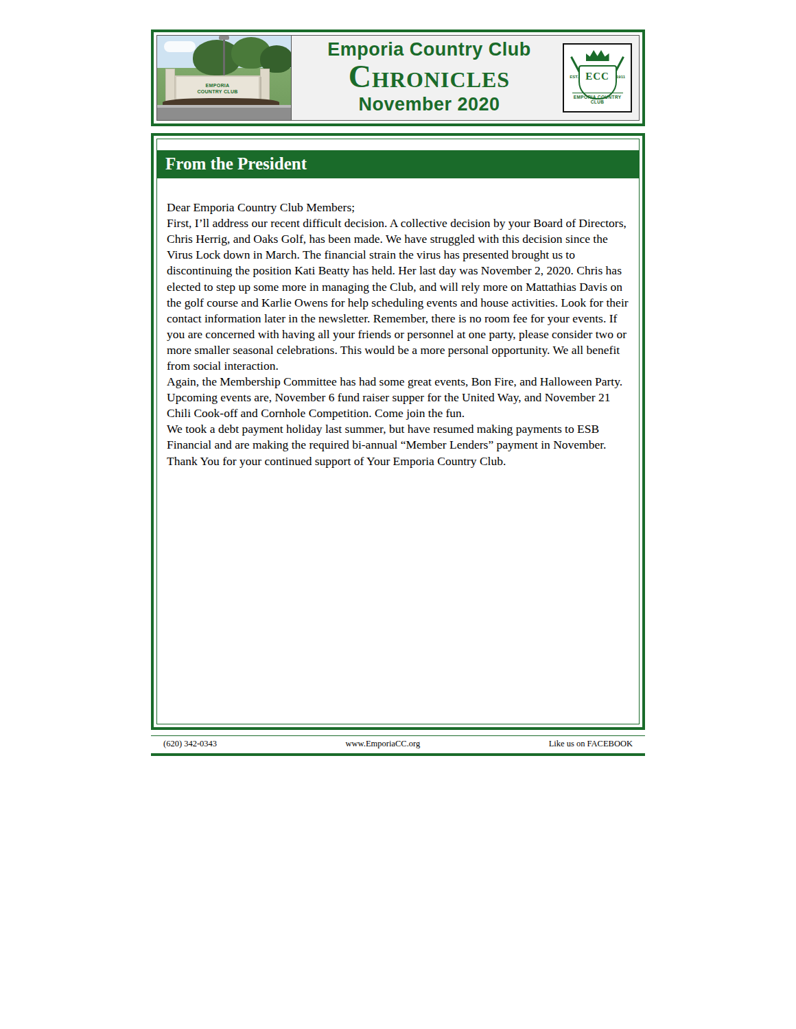EMPORIA
COUNTRY CLUB
Emporia Country Club
Chronicles
November 2020
ECC
EST.
1911
EMPORIA COUNTRY CLUB
From the President
Dear Emporia Country Club Members;
First, I’ll address our recent difficult decision. A collective decision by your Board of Directors, Chris Herrig, and Oaks Golf, has been made. We have struggled with this decision since the Virus Lock down in March. The financial strain the virus has presented brought us to discontinuing the position Kati Beatty has held. Her last day was November 2, 2020. Chris has elected to step up some more in managing the Club, and will rely more on Mattathias Davis on the golf course and Karlie Owens for help scheduling events and house activities. Look for their contact information later in the newsletter. Remember, there is no room fee for your events. If you are concerned with having all your friends or personnel at one party, please consider two or more smaller seasonal celebrations. This would be a more personal opportunity. We all benefit from social interaction.
Again, the Membership Committee has had some great events, Bon Fire, and Halloween Party. Upcoming events are, November 6 fund raiser supper for the United Way, and November 21 Chili Cook-off and Cornhole Competition. Come join the fun.
We took a debt payment holiday last summer, but have resumed making payments to ESB Financial and are making the required bi-annual “Member Lenders” payment in November.
Thank You for your continued support of Your Emporia Country Club.
(620) 342-0343 www.EmporiaCC.org Like us on FACEBOOK